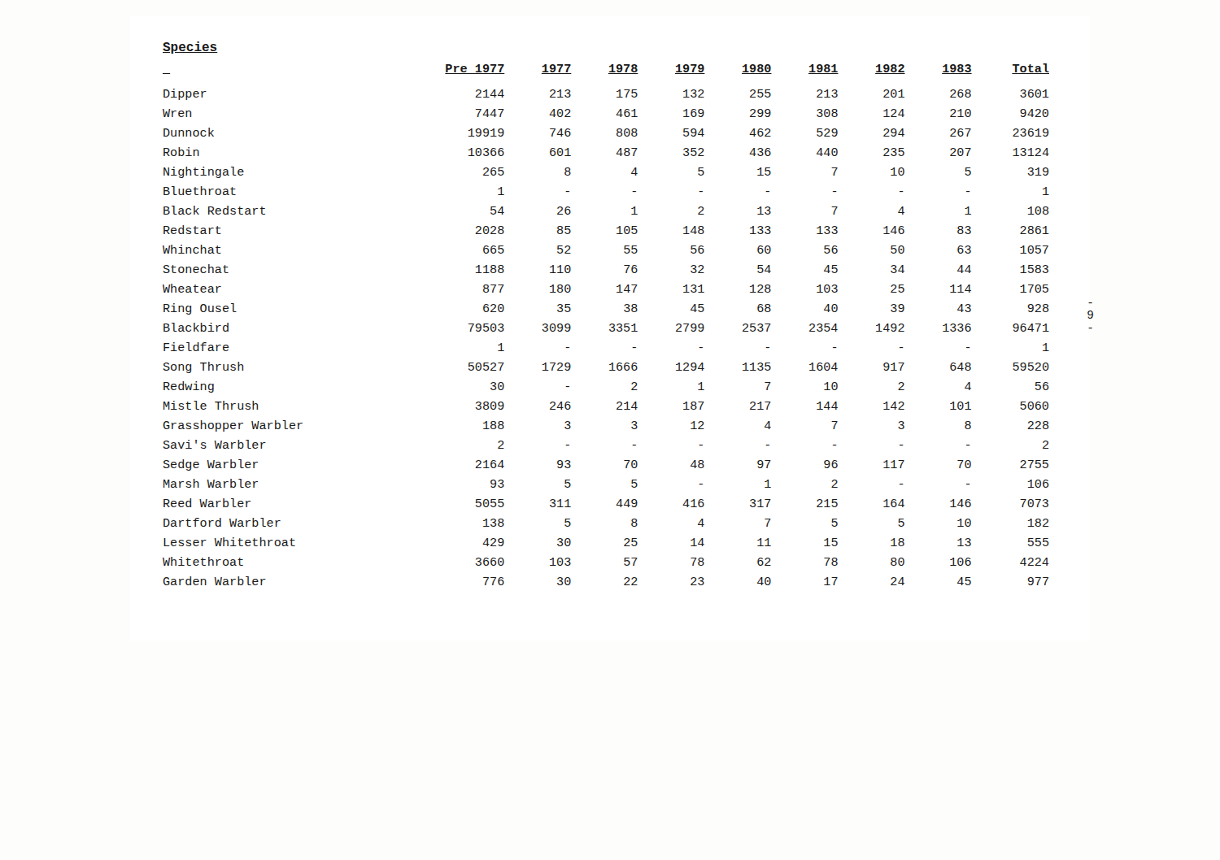Species
| | Pre 1977 | 1977 | 1978 | 1979 | 1980 | 1981 | 1982 | 1983 | Total |
| --- | --- | --- | --- | --- | --- | --- | --- | --- | --- |
| Dipper | 2144 | 213 | 175 | 132 | 255 | 213 | 201 | 268 | 3601 |
| Wren | 7447 | 402 | 461 | 169 | 299 | 308 | 124 | 210 | 9420 |
| Dunnock | 19919 | 746 | 808 | 594 | 462 | 529 | 294 | 267 | 23619 |
| Robin | 10366 | 601 | 487 | 352 | 436 | 440 | 235 | 207 | 13124 |
| Nightingale | 265 | 8 | 4 | 5 | 15 | 7 | 10 | 5 | 319 |
| Bluethroat | 1 | - | - | - | - | - | - | - | 1 |
| Black Redstart | 54 | 26 | 1 | 2 | 13 | 7 | 4 | 1 | 108 |
| Redstart | 2028 | 85 | 105 | 148 | 133 | 133 | 146 | 83 | 2861 |
| Whinchat | 665 | 52 | 55 | 56 | 60 | 56 | 50 | 63 | 1057 |
| Stonechat | 1188 | 110 | 76 | 32 | 54 | 45 | 34 | 44 | 1583 |
| Wheatear | 877 | 180 | 147 | 131 | 128 | 103 | 25 | 114 | 1705 |
| Ring Ousel | 620 | 35 | 38 | 45 | 68 | 40 | 39 | 43 | 928 |
| Blackbird | 79503 | 3099 | 3351 | 2799 | 2537 | 2354 | 1492 | 1336 | 96471 |
| Fieldfare | 1 | - | - | - | - | - | - | - | 1 |
| Song Thrush | 50527 | 1729 | 1666 | 1294 | 1135 | 1604 | 917 | 648 | 59520 |
| Redwing | 30 | - | 2 | 1 | 7 | 10 | 2 | 4 | 56 |
| Mistle Thrush | 3809 | 246 | 214 | 187 | 217 | 144 | 142 | 101 | 5060 |
| Grasshopper Warbler | 188 | 3 | 3 | 12 | 4 | 7 | 3 | 8 | 228 |
| Savi's Warbler | 2 | - | - | - | - | - | - | - | 2 |
| Sedge Warbler | 2164 | 93 | 70 | 48 | 97 | 96 | 117 | 70 | 2755 |
| Marsh Warbler | 93 | 5 | 5 | - | 1 | 2 | - | - | 106 |
| Reed Warbler | 5055 | 311 | 449 | 416 | 317 | 215 | 164 | 146 | 7073 |
| Dartford Warbler | 138 | 5 | 8 | 4 | 7 | 5 | 5 | 10 | 182 |
| Lesser Whitethroat | 429 | 30 | 25 | 14 | 11 | 15 | 18 | 13 | 555 |
| Whitethroat | 3660 | 103 | 57 | 78 | 62 | 78 | 80 | 106 | 4224 |
| Garden Warbler | 776 | 30 | 22 | 23 | 40 | 17 | 24 | 45 | 977 |
-
9
-